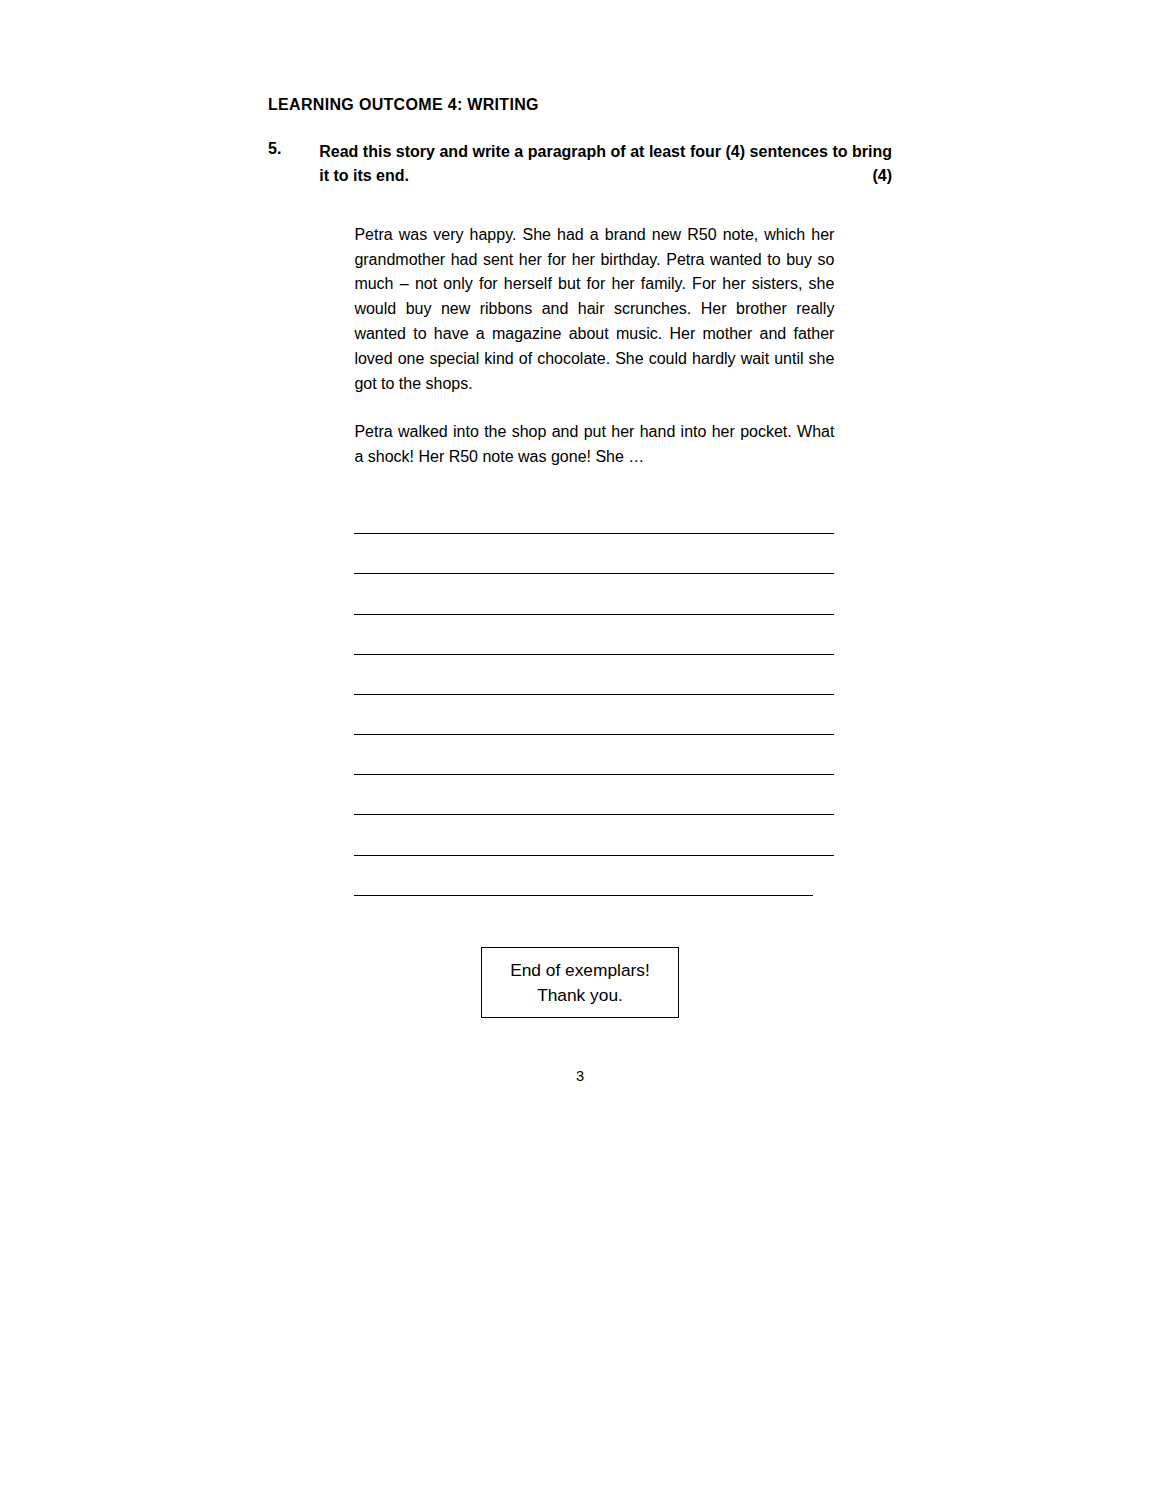LEARNING OUTCOME 4: WRITING
5.
Read this story and write a paragraph of at least four (4) sentences to bring it to its end. (4)
Petra was very happy. She had a brand new R50 note, which her grandmother had sent her for her birthday. Petra wanted to buy so much – not only for herself but for her family. For her sisters, she would buy new ribbons and hair scrunches. Her brother really wanted to have a magazine about music. Her mother and father loved one special kind of chocolate. She could hardly wait until she got to the shops.
Petra walked into the shop and put her hand into her pocket. What a shock! Her R50 note was gone! She …
End of exemplars!
Thank you.
3